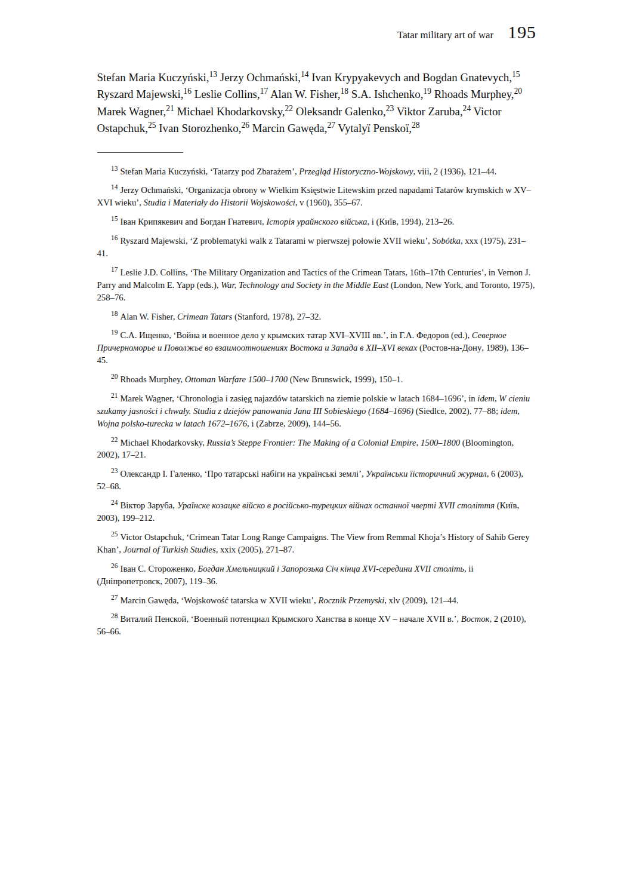Tatar military art of war 195
Stefan Maria Kuczyński,13 Jerzy Ochmański,14 Ivan Krypyakevych and Bogdan Gnatevych,15 Ryszard Majewski,16 Leslie Collins,17 Alan W. Fisher,18 S.A. Ishchenko,19 Rhoads Murphey,20 Marek Wagner,21 Michael Khodarkovsky,22 Oleksandr Galenko,23 Viktor Zaruba,24 Victor Ostapchuk,25 Ivan Storozhenko,26 Marcin Gawęda,27 Vytalyï Penskoï,28
Stefan Maria Kuczyński, ‘Tatarzy pod Zbarażem’, Przegląd Historyczno-Wojskowy, viii, 2 (1936), 121–44.
Jerzy Ochmański, ‘Organizacja obrony w Wielkim Księstwie Litewskim przed napadami Tatarów krymskich w XV–XVI wieku’, Studia i Materiały do Historii Wojskowości, v (1960), 355–67.
Іван Крипякевич and Богдан Гнатевич, Історія урайнского війська, i (Київ, 1994), 213–26.
Ryszard Majewski, ‘Z problematyki walk z Tatarami w pierwszej połowie XVII wieku’, Sobótka, xxx (1975), 231–41.
Leslie J.D. Collins, ‘The Military Organization and Tactics of the Crimean Tatars, 16th–17th Centuries’, in Vernon J. Parry and Malcolm E. Yapp (eds.), War, Technology and Society in the Middle East (London, New York, and Toronto, 1975), 258–76.
Alan W. Fisher, Crimean Tatars (Stanford, 1978), 27–32.
С.А. Ищенко, ‘Война и военное дело у крымских татар XVI–XVIII вв.’, in Г.А. Федоров (ed.), Северное Причерноморье и Поволжье во взаимоотношениях Востока и Запада в XII–XVI веках (Ростов-на-Дону, 1989), 136–45.
Rhoads Murphey, Ottoman Warfare 1500–1700 (New Brunswick, 1999), 150–1.
Marek Wagner, ‘Chronologia i zasięg najazdów tatarskich na ziemie polskie w latach 1684–1696’, in idem, W cieniu szukamy jasności i chwały. Studia z dziejów panowania Jana III Sobieskiego (1684–1696) (Siedlce, 2002), 77–88; idem, Wojna polsko-turecka w latach 1672–1676, i (Zabrze, 2009), 144–56.
Michael Khodarkovsky, Russia’s Steppe Frontier: The Making of a Colonial Empire, 1500–1800 (Bloomington, 2002), 17–21.
Олександр І. Галенко, ‘Про татарські набіги на українські землі’, Українськи їісторичний журнал, 6 (2003), 52–68.
Віктор Заруба, Ураїнске козацке війско в російсько-турецких війнах останної чверті XVII століття (Київ, 2003), 199–212.
Victor Ostapchuk, ‘Crimean Tatar Long Range Campaigns. The View from Remmal Khoja’s History of Sahib Gerey Khan’, Journal of Turkish Studies, xxix (2005), 271–87.
Іван С. Стороженко, Богдан Хмельницкий і Запорозька Січ кінца XVI-середини XVII століть, ii (Дніпропетровск, 2007), 119–36.
Marcin Gawęda, ‘Wojskowość tatarska w XVII wieku’, Rocznik Przemyski, xlv (2009), 121–44.
Виталий Пенской, ‘Военный потенциал Крымского Ханства в конце XV – начале XVII в.’, Восток, 2 (2010), 56–66.